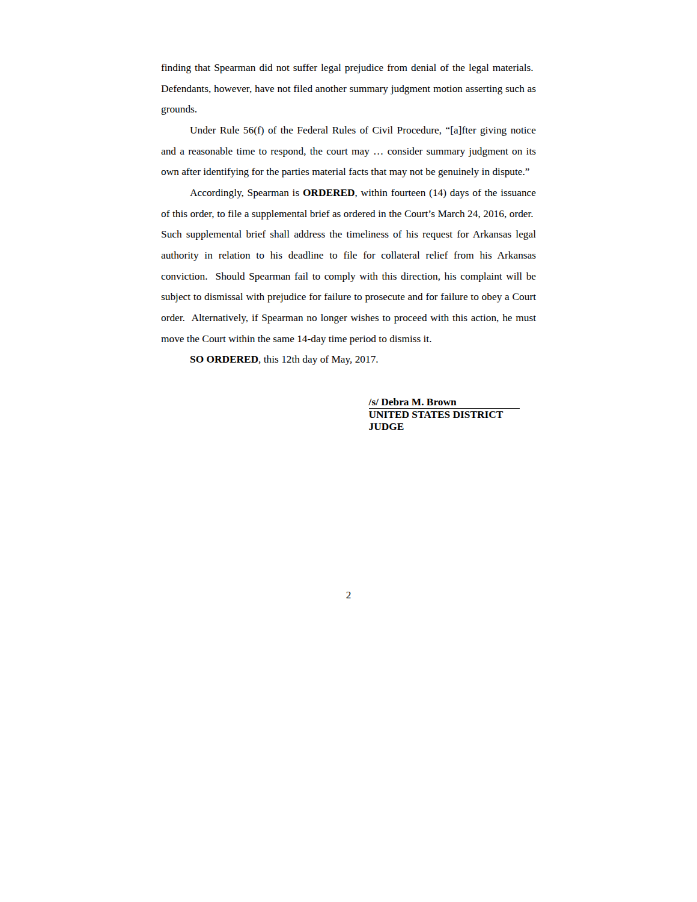finding that Spearman did not suffer legal prejudice from denial of the legal materials. Defendants, however, have not filed another summary judgment motion asserting such as grounds.
Under Rule 56(f) of the Federal Rules of Civil Procedure, “[a]fter giving notice and a reasonable time to respond, the court may … consider summary judgment on its own after identifying for the parties material facts that may not be genuinely in dispute.”
Accordingly, Spearman is ORDERED, within fourteen (14) days of the issuance of this order, to file a supplemental brief as ordered in the Court’s March 24, 2016, order. Such supplemental brief shall address the timeliness of his request for Arkansas legal authority in relation to his deadline to file for collateral relief from his Arkansas conviction. Should Spearman fail to comply with this direction, his complaint will be subject to dismissal with prejudice for failure to prosecute and for failure to obey a Court order. Alternatively, if Spearman no longer wishes to proceed with this action, he must move the Court within the same 14-day time period to dismiss it.
SO ORDERED, this 12th day of May, 2017.
/s/ Debra M. Brown UNITED STATES DISTRICT JUDGE
2